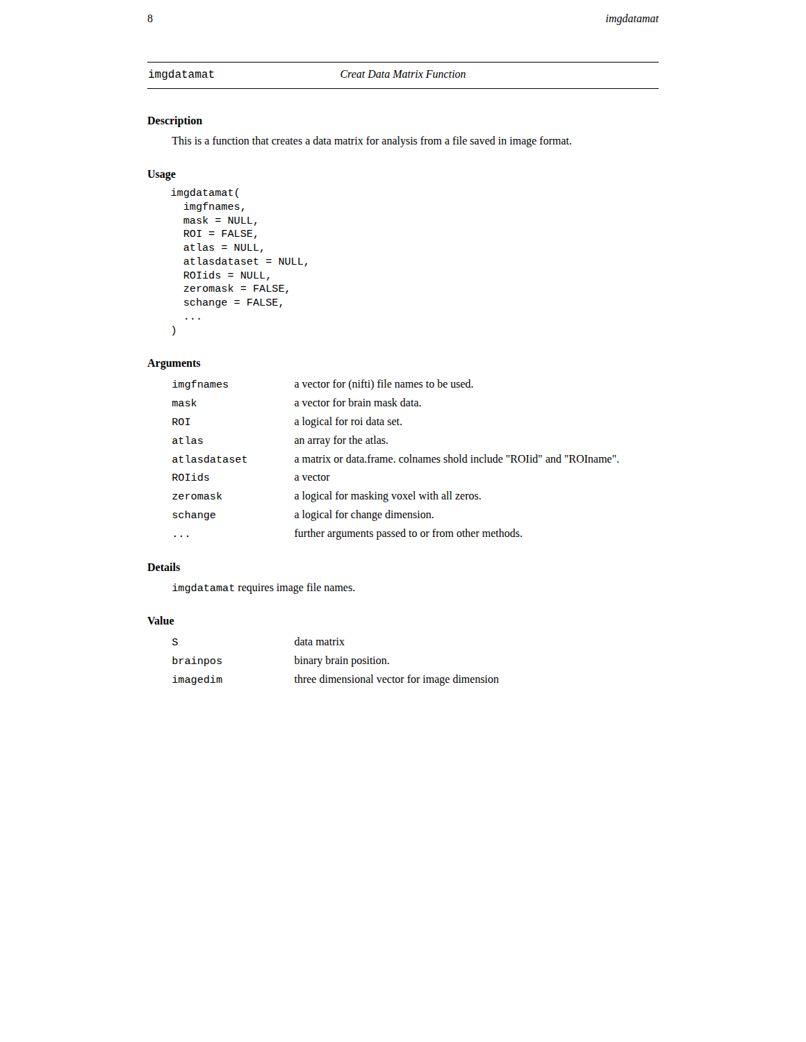8 imgdatamat
| imgdatamat | Creat Data Matrix Function | |
Description
This is a function that creates a data matrix for analysis from a file saved in image format.
Usage
imgdatamat(
  imgfnames,
  mask = NULL,
  ROI = FALSE,
  atlas = NULL,
  atlasdataset = NULL,
  ROIids = NULL,
  zeromask = FALSE,
  schange = FALSE,
  ...
)
Arguments
imgfnames
a vector for (nifti) file names to be used.
mask
a vector for brain mask data.
ROI
a logical for roi data set.
atlas
an array for the atlas.
atlasdataset
a matrix or data.frame. colnames shold include "ROIid" and "ROIname".
ROIids
a vector
zeromask
a logical for masking voxel with all zeros.
schange
a logical for change dimension.
...
further arguments passed to or from other methods.
Details
imgdatamat requires image file names.
Value
S
data matrix
brainpos
binary brain position.
imagedim
three dimensional vector for image dimension